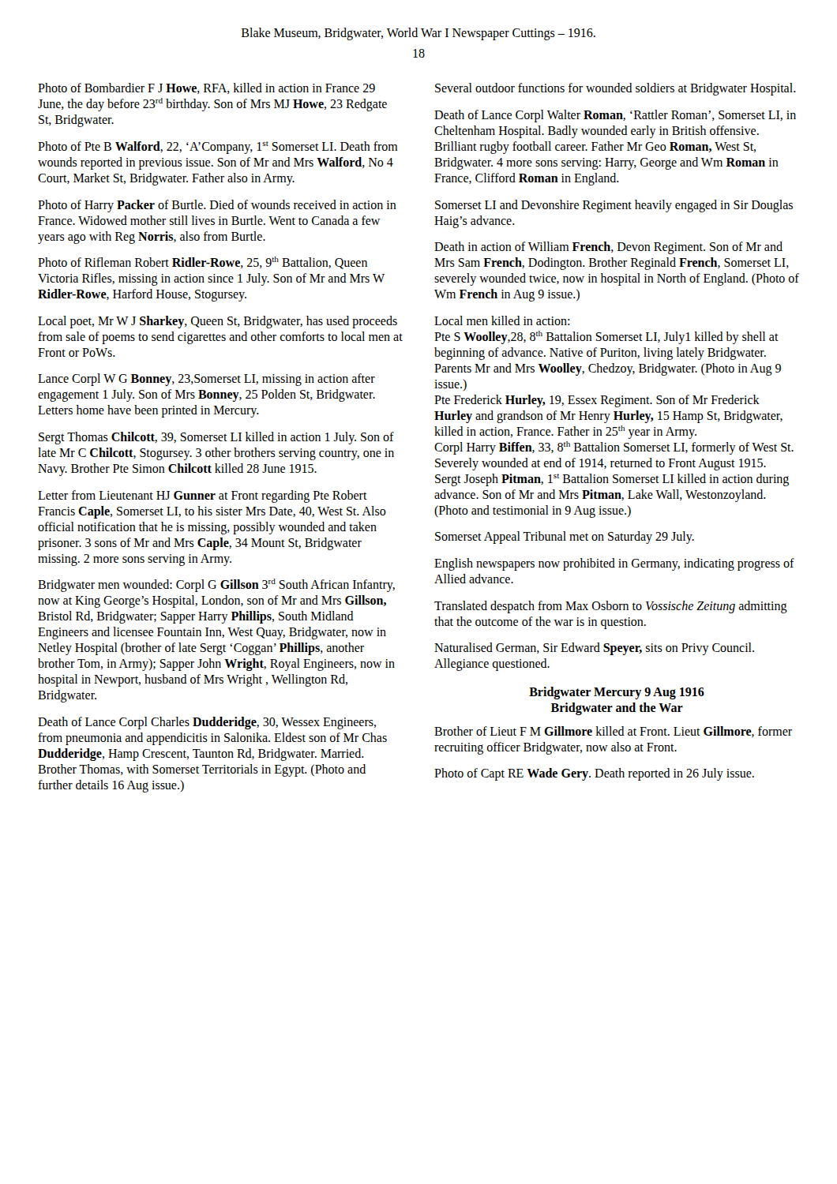Blake Museum, Bridgwater, World War I Newspaper Cuttings – 1916.
18
Photo of Bombardier F J Howe, RFA, killed in action in France 29 June, the day before 23rd birthday. Son of Mrs MJ Howe, 23 Redgate St, Bridgwater.
Photo of Pte B Walford, 22, ‘A’Company, 1st Somerset LI. Death from wounds reported in previous issue. Son of Mr and Mrs Walford, No 4 Court, Market St, Bridgwater. Father also in Army.
Photo of Harry Packer of Burtle. Died of wounds received in action in France. Widowed mother still lives in Burtle. Went to Canada a few years ago with Reg Norris, also from Burtle.
Photo of Rifleman Robert Ridler-Rowe, 25, 9th Battalion, Queen Victoria Rifles, missing in action since 1 July. Son of Mr and Mrs W Ridler-Rowe, Harford House, Stogursey.
Local poet, Mr W J Sharkey, Queen St, Bridgwater, has used proceeds from sale of poems to send cigarettes and other comforts to local men at Front or PoWs.
Lance Corpl W G Bonney, 23,Somerset LI, missing in action after engagement 1 July. Son of Mrs Bonney, 25 Polden St, Bridgwater. Letters home have been printed in Mercury.
Sergt Thomas Chilcott, 39, Somerset LI killed in action 1 July. Son of late Mr C Chilcott, Stogursey. 3 other brothers serving country, one in Navy. Brother Pte Simon Chilcott killed 28 June 1915.
Letter from Lieutenant HJ Gunner at Front regarding Pte Robert Francis Caple, Somerset LI, to his sister Mrs Date, 40, West St. Also official notification that he is missing, possibly wounded and taken prisoner. 3 sons of Mr and Mrs Caple, 34 Mount St, Bridgwater missing. 2 more sons serving in Army.
Bridgwater men wounded: Corpl G Gillson 3rd South African Infantry, now at King George’s Hospital, London, son of Mr and Mrs Gillson, Bristol Rd, Bridgwater; Sapper Harry Phillips, South Midland Engineers and licensee Fountain Inn, West Quay, Bridgwater, now in Netley Hospital (brother of late Sergt ‘Coggan’ Phillips, another brother Tom, in Army); Sapper John Wright, Royal Engineers, now in hospital in Newport, husband of Mrs Wright , Wellington Rd, Bridgwater.
Death of Lance Corpl Charles Dudderidge, 30, Wessex Engineers, from pneumonia and appendicitis in Salonika. Eldest son of Mr Chas Dudderidge, Hamp Crescent, Taunton Rd, Bridgwater. Married. Brother Thomas, with Somerset Territorials in Egypt. (Photo and further details 16 Aug issue.)
Several outdoor functions for wounded soldiers at Bridgwater Hospital.
Death of Lance Corpl Walter Roman, ‘Rattler Roman’, Somerset LI, in Cheltenham Hospital. Badly wounded early in British offensive. Brilliant rugby football career. Father Mr Geo Roman, West St, Bridgwater. 4 more sons serving: Harry, George and Wm Roman in France, Clifford Roman in England.
Somerset LI and Devonshire Regiment heavily engaged in Sir Douglas Haig’s advance.
Death in action of William French, Devon Regiment. Son of Mr and Mrs Sam French, Dodington. Brother Reginald French, Somerset LI, severely wounded twice, now in hospital in North of England. (Photo of Wm French in Aug 9 issue.)
Local men killed in action:
Pte S Woolley,28, 8th Battalion Somerset LI, July1 killed by shell at beginning of advance. Native of Puriton, living lately Bridgwater. Parents Mr and Mrs Woolley, Chedzoy, Bridgwater. (Photo in Aug 9 issue.)
Pte Frederick Hurley, 19, Essex Regiment. Son of Mr Frederick Hurley and grandson of Mr Henry Hurley, 15 Hamp St, Bridgwater, killed in action, France. Father in 25th year in Army.
Corpl Harry Biffen, 33, 8th Battalion Somerset LI, formerly of West St. Severely wounded at end of 1914, returned to Front August 1915.
Sergt Joseph Pitman, 1st Battalion Somerset LI killed in action during advance. Son of Mr and Mrs Pitman, Lake Wall, Westonzoyland. (Photo and testimonial in 9 Aug issue.)
Somerset Appeal Tribunal met on Saturday 29 July.
English newspapers now prohibited in Germany, indicating progress of Allied advance.
Translated despatch from Max Osborn to Vossische Zeitung admitting that the outcome of the war is in question.
Naturalised German, Sir Edward Speyer, sits on Privy Council. Allegiance questioned.
Bridgwater Mercury 9 Aug 1916
Bridgwater and the War
Brother of Lieut F M Gillmore killed at Front. Lieut Gillmore, former recruiting officer Bridgwater, now also at Front.
Photo of Capt RE Wade Gery. Death reported in 26 July issue.